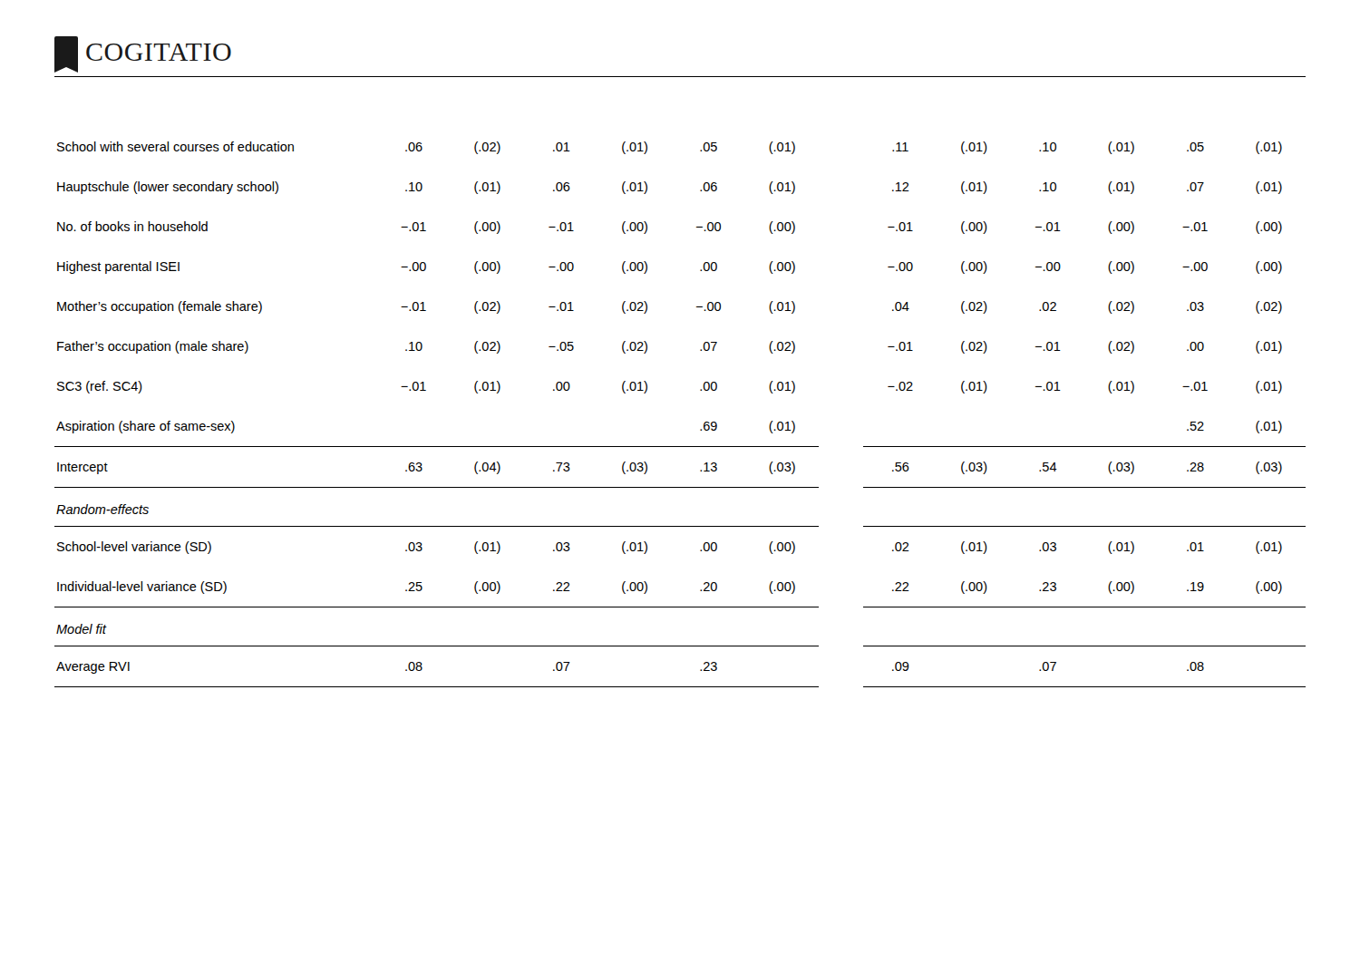COGITATIO
| School with several courses of education | .06 | (.02) | .01 | (.01) | .05 | (.01) | | .11 | (.01) | .10 | (.01) | .05 | (.01) |
| Hauptschule (lower secondary school) | .10 | (.01) | .06 | (.01) | .06 | (.01) | | .12 | (.01) | .10 | (.01) | .07 | (.01) |
| No. of books in household | −.01 | (.00) | −.01 | (.00) | −.00 | (.00) | | −.01 | (.00) | −.01 | (.00) | −.01 | (.00) |
| Highest parental ISEI | −.00 | (.00) | −.00 | (.00) | .00 | (.00) | | −.00 | (.00) | −.00 | (.00) | −.00 | (.00) |
| Mother’s occupation (female share) | −.01 | (.02) | −.01 | (.02) | −.00 | (.01) | | .04 | (.02) | .02 | (.02) | .03 | (.02) |
| Father’s occupation (male share) | .10 | (.02) | −.05 | (.02) | .07 | (.02) | | −.01 | (.02) | −.01 | (.02) | .00 | (.01) |
| SC3 (ref. SC4) | −.01 | (.01) | .00 | (.01) | .00 | (.01) | | −.02 | (.01) | −.01 | (.01) | −.01 | (.01) |
| Aspiration (share of same-sex) | | | | | .69 | (.01) | | | | | | .52 | (.01) |
| Intercept | .63 | (.04) | .73 | (.03) | .13 | (.03) | | .56 | (.03) | .54 | (.03) | .28 | (.03) |
| Random-effects | | | | | | | | | | | | | |
| School-level variance (SD) | .03 | (.01) | .03 | (.01) | .00 | (.00) | | .02 | (.01) | .03 | (.01) | .01 | (.01) |
| Individual-level variance (SD) | .25 | (.00) | .22 | (.00) | .20 | (.00) | | .22 | (.00) | .23 | (.00) | .19 | (.00) |
| Model fit | | | | | | | | | | | | | |
| Average RVI | .08 | | .07 | | .23 | | | .09 | | .07 | | .08 | |